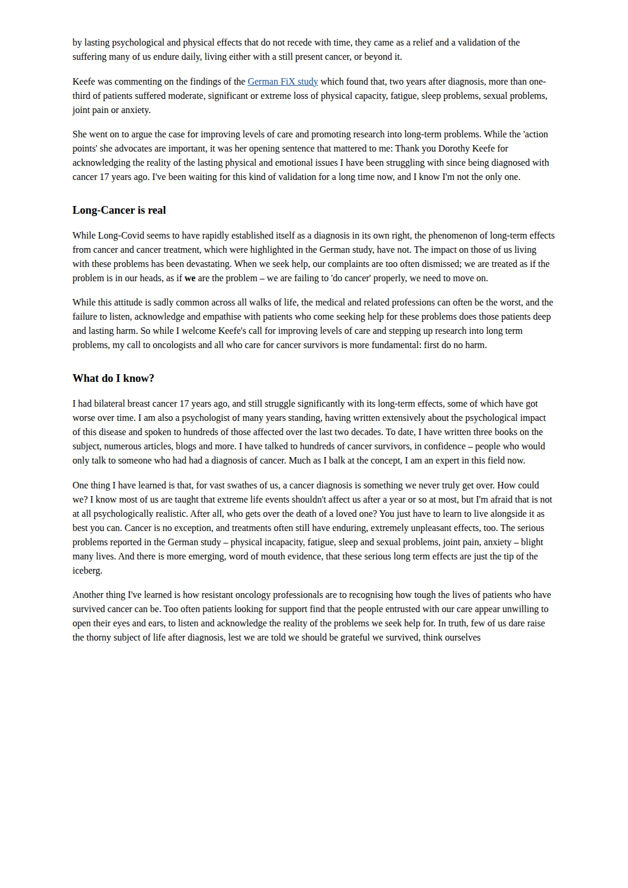by lasting psychological and physical effects that do not recede with time, they came as a relief and a validation of the suffering many of us endure daily, living either with a still present cancer, or beyond it.
Keefe was commenting on the findings of the German FiX study which found that, two years after diagnosis, more than one-third of patients suffered moderate, significant or extreme loss of physical capacity, fatigue, sleep problems, sexual problems, joint pain or anxiety.
She went on to argue the case for improving levels of care and promoting research into long-term problems. While the 'action points' she advocates are important, it was her opening sentence that mattered to me: Thank you Dorothy Keefe for acknowledging the reality of the lasting physical and emotional issues I have been struggling with since being diagnosed with cancer 17 years ago. I've been waiting for this kind of validation for a long time now, and I know I'm not the only one.
Long-Cancer is real
While Long-Covid seems to have rapidly established itself as a diagnosis in its own right, the phenomenon of long-term effects from cancer and cancer treatment, which were highlighted in the German study, have not. The impact on those of us living with these problems has been devastating. When we seek help, our complaints are too often dismissed; we are treated as if the problem is in our heads, as if we are the problem – we are failing to 'do cancer' properly, we need to move on.
While this attitude is sadly common across all walks of life, the medical and related professions can often be the worst, and the failure to listen, acknowledge and empathise with patients who come seeking help for these problems does those patients deep and lasting harm. So while I welcome Keefe's call for improving levels of care and stepping up research into long term problems, my call to oncologists and all who care for cancer survivors is more fundamental: first do no harm.
What do I know?
I had bilateral breast cancer 17 years ago, and still struggle significantly with its long-term effects, some of which have got worse over time. I am also a psychologist of many years standing, having written extensively about the psychological impact of this disease and spoken to hundreds of those affected over the last two decades. To date, I have written three books on the subject, numerous articles, blogs and more. I have talked to hundreds of cancer survivors, in confidence – people who would only talk to someone who had had a diagnosis of cancer. Much as I balk at the concept, I am an expert in this field now.
One thing I have learned is that, for vast swathes of us, a cancer diagnosis is something we never truly get over. How could we? I know most of us are taught that extreme life events shouldn't affect us after a year or so at most, but I'm afraid that is not at all psychologically realistic. After all, who gets over the death of a loved one? You just have to learn to live alongside it as best you can. Cancer is no exception, and treatments often still have enduring, extremely unpleasant effects, too. The serious problems reported in the German study – physical incapacity, fatigue, sleep and sexual problems, joint pain, anxiety – blight many lives. And there is more emerging, word of mouth evidence, that these serious long term effects are just the tip of the iceberg.
Another thing I've learned is how resistant oncology professionals are to recognising how tough the lives of patients who have survived cancer can be. Too often patients looking for support find that the people entrusted with our care appear unwilling to open their eyes and ears, to listen and acknowledge the reality of the problems we seek help for. In truth, few of us dare raise the thorny subject of life after diagnosis, lest we are told we should be grateful we survived, think ourselves